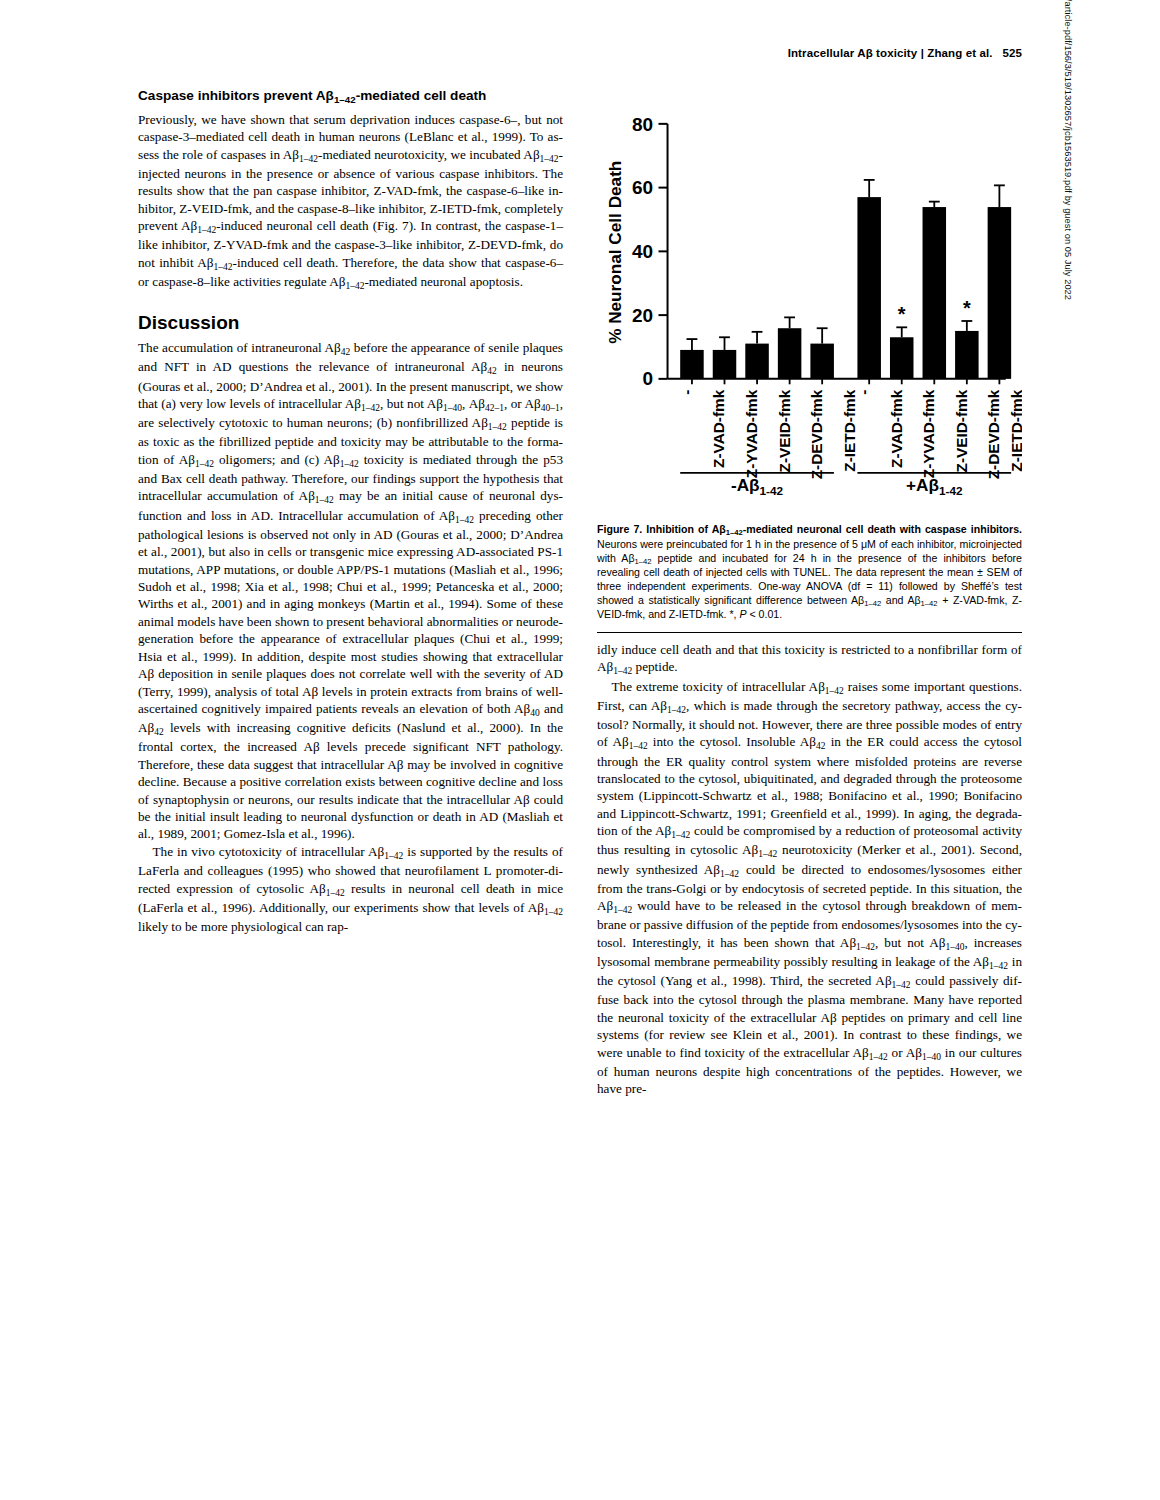Intracellular Aβ toxicity | Zhang et al. 525
Caspase inhibitors prevent Aβ1–42-mediated cell death
Previously, we have shown that serum deprivation induces caspase-6–, but not caspase-3–mediated cell death in human neurons (LeBlanc et al., 1999). To assess the role of caspases in Aβ1–42-mediated neurotoxicity, we incubated Aβ1–42-injected neurons in the presence or absence of various caspase inhibitors. The results show that the pan caspase inhibitor, Z-VAD-fmk, the caspase-6–like inhibitor, Z-VEID-fmk, and the caspase-8–like inhibitor, Z-IETD-fmk, completely prevent Aβ1–42-induced neuronal cell death (Fig. 7). In contrast, the caspase-1–like inhibitor, Z-YVAD-fmk and the caspase-3–like inhibitor, Z-DEVD-fmk, do not inhibit Aβ1–42-induced cell death. Therefore, the data show that caspase-6– or caspase-8–like activities regulate Aβ1–42-mediated neuronal apoptosis.
Discussion
The accumulation of intraneuronal Aβ42 before the appearance of senile plaques and NFT in AD questions the relevance of intraneuronal Aβ42 in neurons (Gouras et al., 2000; D’Andrea et al., 2001). In the present manuscript, we show that (a) very low levels of intracellular Aβ1–42, but not Aβ1–40, Aβ42–1, or Aβ40–1, are selectively cytotoxic to human neurons; (b) nonfibrillized Aβ1–42 peptide is as toxic as the fibrillized peptide and toxicity may be attributable to the formation of Aβ1–42 oligomers; and (c) Aβ1–42 toxicity is mediated through the p53 and Bax cell death pathway. Therefore, our findings support the hypothesis that intracellular accumulation of Aβ1–42 may be an initial cause of neuronal dysfunction and loss in AD. Intracellular accumulation of Aβ1–42 preceding other pathological lesions is observed not only in AD (Gouras et al., 2000; D’Andrea et al., 2001), but also in cells or transgenic mice expressing AD-associated PS-1 mutations, APP mutations, or double APP/PS-1 mutations (Masliah et al., 1996; Sudoh et al., 1998; Xia et al., 1998; Chui et al., 1999; Petanceska et al., 2000; Wirths et al., 2001) and in aging monkeys (Martin et al., 1994). Some of these animal models have been shown to present behavioral abnormalities or neurodegeneration before the appearance of extracellular plaques (Chui et al., 1999; Hsia et al., 1999). In addition, despite most studies showing that extracellular Aβ deposition in senile plaques does not correlate well with the severity of AD (Terry, 1999), analysis of total Aβ levels in protein extracts from brains of well-ascertained cognitively impaired patients reveals an elevation of both Aβ40 and Aβ42 levels with increasing cognitive deficits (Naslund et al., 2000). In the frontal cortex, the increased Aβ levels precede significant NFT pathology. Therefore, these data suggest that intracellular Aβ may be involved in cognitive decline. Because a positive correlation exists between cognitive decline and loss of synaptophysin or neurons, our results indicate that the intracellular Aβ could be the initial insult leading to neuronal dysfunction or death in AD (Masliah et al., 1989, 2001; Gomez-Isla et al., 1996).
The in vivo cytotoxicity of intracellular Aβ1–42 is supported by the results of LaFerla and colleagues (1995) who showed that neurofilament L promoter-directed expression of cytosolic Aβ1–42 results in neuronal cell death in mice (LaFerla et al., 1996). Additionally, our experiments show that levels of Aβ1–42 likely to be more physiological can rap-
0 20 40 60 80 % Neuronal Cell Death * * * - Z-VAD-fmk Z-YVAD-fmk Z-VEID-fmk Z-DEVD-fmk Z-IETD-fmk - Z-VAD-fmk Z-YVAD-fmk Z-VEID-fmk Z-DEVD-fmk Z-IETD-fmk -Aβ1-42 +Aβ1-42
Figure 7. Inhibition of Aβ1–42-mediated neuronal cell death with caspase inhibitors. Neurons were preincubated for 1 h in the presence of 5 μM of each inhibitor, microinjected with Aβ1–42 peptide and incubated for 24 h in the presence of the inhibitors before revealing cell death of injected cells with TUNEL. The data represent the mean ± SEM of three independent experiments. One-way ANOVA (df = 11) followed by Sheffé’s test showed a statistically significant difference between Aβ1–42 and Aβ1–42 + Z-VAD-fmk, Z-VEID-fmk, and Z-IETD-fmk. *, P < 0.01.
idly induce cell death and that this toxicity is restricted to a nonfibrillar form of Aβ1–42 peptide.
The extreme toxicity of intracellular Aβ1–42 raises some important questions. First, can Aβ1–42, which is made through the secretory pathway, access the cytosol? Normally, it should not. However, there are three possible modes of entry of Aβ1–42 into the cytosol. Insoluble Aβ42 in the ER could access the cytosol through the ER quality control system where misfolded proteins are reverse translocated to the cytosol, ubiquitinated, and degraded through the proteosome system (Lippincott-Schwartz et al., 1988; Bonifacino et al., 1990; Bonifacino and Lippincott-Schwartz, 1991; Greenfield et al., 1999). In aging, the degradation of the Aβ1–42 could be compromised by a reduction of proteosomal activity thus resulting in cytosolic Aβ1–42 neurotoxicity (Merker et al., 2001). Second, newly synthesized Aβ1–42 could be directed to endosomes/lysosomes either from the trans-Golgi or by endocytosis of secreted peptide. In this situation, the Aβ1–42 would have to be released in the cytosol through breakdown of membrane or passive diffusion of the peptide from endosomes/lysosomes into the cytosol. Interestingly, it has been shown that Aβ1–42, but not Aβ1–40, increases lysosomal membrane permeability possibly resulting in leakage of the Aβ1–42 in the cytosol (Yang et al., 1998). Third, the secreted Aβ1–42 could passively diffuse back into the cytosol through the plasma membrane. Many have reported the neuronal toxicity of the extracellular Aβ peptides on primary and cell line systems (for review see Klein et al., 2001). In contrast to these findings, we were unable to find toxicity of the extracellular Aβ1–42 or Aβ1–40 in our cultures of human neurons despite high concentrations of the peptides. However, we have pre-
Downloaded from http://rupress.org/jcb/article-pdf/156/3/519/1302657/jcb1563519.pdf by guest on 05 July 2022